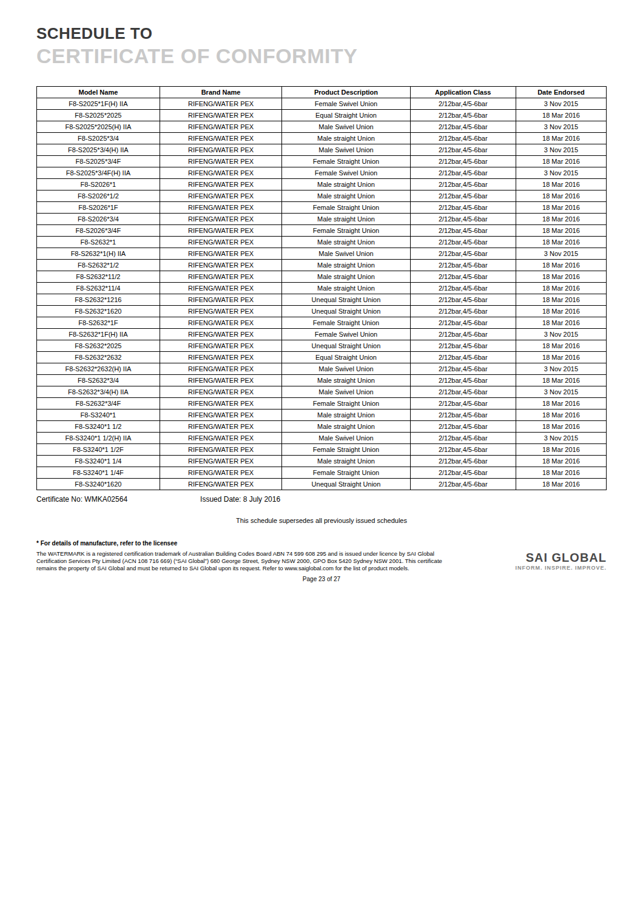SCHEDULE TO
CERTIFICATE OF CONFORMITY
| Model Name | Brand Name | Product Description | Application Class | Date Endorsed |
| --- | --- | --- | --- | --- |
| F8-S2025*1F(H) IIA | RIFENG/WATER PEX | Female Swivel Union | 2/12bar,4/5-6bar | 3 Nov 2015 |
| F8-S2025*2025 | RIFENG/WATER PEX | Equal Straight Union | 2/12bar,4/5-6bar | 18 Mar 2016 |
| F8-S2025*2025(H) IIA | RIFENG/WATER PEX | Male Swivel Union | 2/12bar,4/5-6bar | 3 Nov 2015 |
| F8-S2025*3/4 | RIFENG/WATER PEX | Male straight Union | 2/12bar,4/5-6bar | 18 Mar 2016 |
| F8-S2025*3/4(H) IIA | RIFENG/WATER PEX | Male Swivel Union | 2/12bar,4/5-6bar | 3 Nov 2015 |
| F8-S2025*3/4F | RIFENG/WATER PEX | Female Straight Union | 2/12bar,4/5-6bar | 18 Mar 2016 |
| F8-S2025*3/4F(H) IIA | RIFENG/WATER PEX | Female Swivel Union | 2/12bar,4/5-6bar | 3 Nov 2015 |
| F8-S2026*1 | RIFENG/WATER PEX | Male straight Union | 2/12bar,4/5-6bar | 18 Mar 2016 |
| F8-S2026*1/2 | RIFENG/WATER PEX | Male straight Union | 2/12bar,4/5-6bar | 18 Mar 2016 |
| F8-S2026*1F | RIFENG/WATER PEX | Female Straight Union | 2/12bar,4/5-6bar | 18 Mar 2016 |
| F8-S2026*3/4 | RIFENG/WATER PEX | Male straight Union | 2/12bar,4/5-6bar | 18 Mar 2016 |
| F8-S2026*3/4F | RIFENG/WATER PEX | Female Straight Union | 2/12bar,4/5-6bar | 18 Mar 2016 |
| F8-S2632*1 | RIFENG/WATER PEX | Male straight Union | 2/12bar,4/5-6bar | 18 Mar 2016 |
| F8-S2632*1(H) IIA | RIFENG/WATER PEX | Male Swivel Union | 2/12bar,4/5-6bar | 3 Nov 2015 |
| F8-S2632*1/2 | RIFENG/WATER PEX | Male straight Union | 2/12bar,4/5-6bar | 18 Mar 2016 |
| F8-S2632*11/2 | RIFENG/WATER PEX | Male straight Union | 2/12bar,4/5-6bar | 18 Mar 2016 |
| F8-S2632*11/4 | RIFENG/WATER PEX | Male straight Union | 2/12bar,4/5-6bar | 18 Mar 2016 |
| F8-S2632*1216 | RIFENG/WATER PEX | Unequal Straight Union | 2/12bar,4/5-6bar | 18 Mar 2016 |
| F8-S2632*1620 | RIFENG/WATER PEX | Unequal Straight Union | 2/12bar,4/5-6bar | 18 Mar 2016 |
| F8-S2632*1F | RIFENG/WATER PEX | Female Straight Union | 2/12bar,4/5-6bar | 18 Mar 2016 |
| F8-S2632*1F(H) IIA | RIFENG/WATER PEX | Female Swivel Union | 2/12bar,4/5-6bar | 3 Nov 2015 |
| F8-S2632*2025 | RIFENG/WATER PEX | Unequal Straight Union | 2/12bar,4/5-6bar | 18 Mar 2016 |
| F8-S2632*2632 | RIFENG/WATER PEX | Equal Straight Union | 2/12bar,4/5-6bar | 18 Mar 2016 |
| F8-S2632*2632(H) IIA | RIFENG/WATER PEX | Male Swivel Union | 2/12bar,4/5-6bar | 3 Nov 2015 |
| F8-S2632*3/4 | RIFENG/WATER PEX | Male straight Union | 2/12bar,4/5-6bar | 18 Mar 2016 |
| F8-S2632*3/4(H) IIA | RIFENG/WATER PEX | Male Swivel Union | 2/12bar,4/5-6bar | 3 Nov 2015 |
| F8-S2632*3/4F | RIFENG/WATER PEX | Female Straight Union | 2/12bar,4/5-6bar | 18 Mar 2016 |
| F8-S3240*1 | RIFENG/WATER PEX | Male straight Union | 2/12bar,4/5-6bar | 18 Mar 2016 |
| F8-S3240*1 1/2 | RIFENG/WATER PEX | Male straight Union | 2/12bar,4/5-6bar | 18 Mar 2016 |
| F8-S3240*1 1/2(H) IIA | RIFENG/WATER PEX | Male Swivel Union | 2/12bar,4/5-6bar | 3 Nov 2015 |
| F8-S3240*1 1/2F | RIFENG/WATER PEX | Female Straight Union | 2/12bar,4/5-6bar | 18 Mar 2016 |
| F8-S3240*1 1/4 | RIFENG/WATER PEX | Male straight Union | 2/12bar,4/5-6bar | 18 Mar 2016 |
| F8-S3240*1 1/4F | RIFENG/WATER PEX | Female Straight Union | 2/12bar,4/5-6bar | 18 Mar 2016 |
| F8-S3240*1620 | RIFENG/WATER PEX | Unequal Straight Union | 2/12bar,4/5-6bar | 18 Mar 2016 |
Certificate No: WMKA02564 Issued Date: 8 July 2016
This schedule supersedes all previously issued schedules
* For details of manufacture, refer to the licensee
The WATERMARK is a registered certification trademark of Australian Building Codes Board ABN 74 599 608 295 and is issued under licence by SAI Global Certification Services Pty Limited (ACN 108 716 669) (“SAI Global”) 680 George Street, Sydney NSW 2000, GPO Box 5420 Sydney NSW 2001. This certificate remains the property of SAI Global and must be returned to SAI Global upon its request. Refer to www.saiglobal.com for the list of product models.
SAI GLOBAL
INFORM. INSPIRE. IMPROVE.
Page 23 of 27